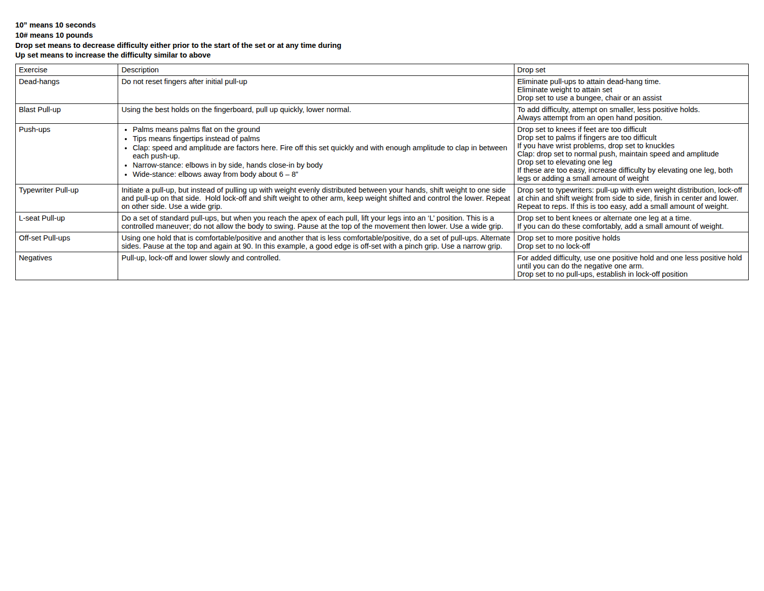10” means 10 seconds
10# means 10 pounds
Drop set means to decrease difficulty either prior to the start of the set or at any time during
Up set means to increase the difficulty similar to above
| Exercise | Description | Drop set |
| --- | --- | --- |
| Dead-hangs | Do not reset fingers after initial pull-up | Eliminate pull-ups to attain dead-hang time. Eliminate weight to attain set Drop set to use a bungee, chair or an assist |
| Blast Pull-up | Using the best holds on the fingerboard, pull up quickly, lower normal. | To add difficulty, attempt on smaller, less positive holds. Always attempt from an open hand position. |
| Push-ups | Palms means palms flat on the ground Tips means fingertips instead of palms Clap: speed and amplitude are factors here. Fire off this set quickly and with enough amplitude to clap in between each push-up. Narrow-stance: elbows in by side, hands close-in by body Wide-stance: elbows away from body about 6 – 8” | Drop set to knees if feet are too difficult Drop set to palms if fingers are too difficult If you have wrist problems, drop set to knuckles Clap: drop set to normal push, maintain speed and amplitude Drop set to elevating one leg If these are too easy, increase difficulty by elevating one leg, both legs or adding a small amount of weight |
| Typewriter Pull-up | Initiate a pull-up, but instead of pulling up with weight evenly distributed between your hands, shift weight to one side and pull-up on that side. Hold lock-off and shift weight to other arm, keep weight shifted and control the lower. Repeat on other side. Use a wide grip. | Drop set to typewriters: pull-up with even weight distribution, lock-off at chin and shift weight from side to side, finish in center and lower. Repeat to reps. If this is too easy, add a small amount of weight. |
| L-seat Pull-up | Do a set of standard pull-ups, but when you reach the apex of each pull, lift your legs into an ‘L’ position. This is a controlled maneuver; do not allow the body to swing. Pause at the top of the movement then lower. Use a wide grip. | Drop set to bent knees or alternate one leg at a time. If you can do these comfortably, add a small amount of weight. |
| Off-set Pull-ups | Using one hold that is comfortable/positive and another that is less comfortable/positive, do a set of pull-ups. Alternate sides. Pause at the top and again at 90. In this example, a good edge is off-set with a pinch grip. Use a narrow grip. | Drop set to more positive holds Drop set to no lock-off |
| Negatives | Pull-up, lock-off and lower slowly and controlled. | For added difficulty, use one positive hold and one less positive hold until you can do the negative one arm. Drop set to no pull-ups, establish in lock-off position |